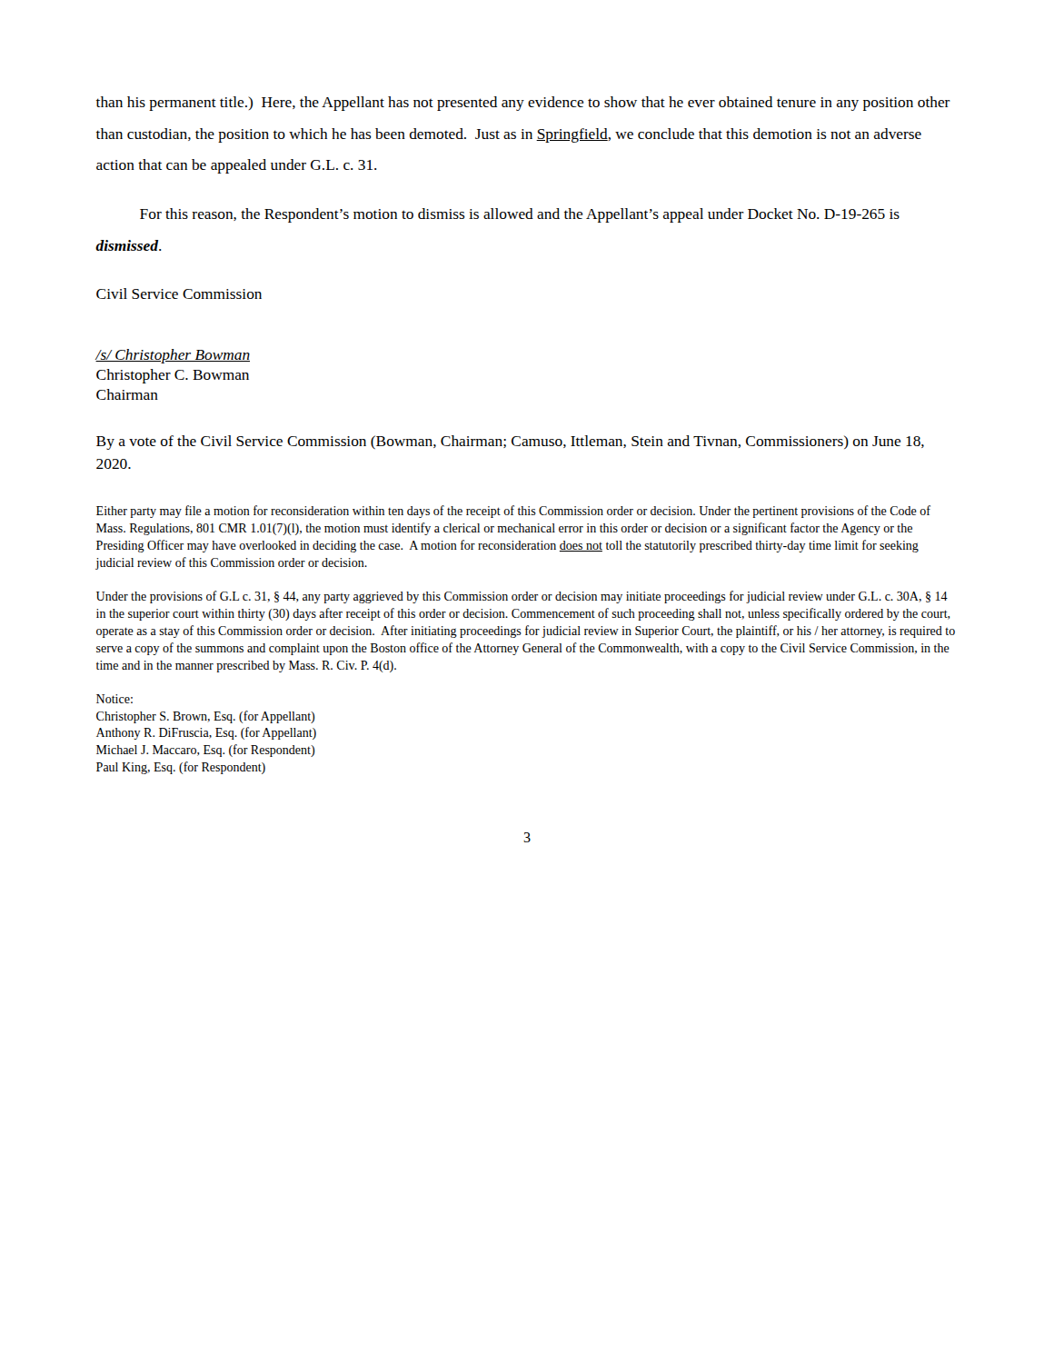than his permanent title.) Here, the Appellant has not presented any evidence to show that he ever obtained tenure in any position other than custodian, the position to which he has been demoted. Just as in Springfield, we conclude that this demotion is not an adverse action that can be appealed under G.L. c. 31.
For this reason, the Respondent’s motion to dismiss is allowed and the Appellant’s appeal under Docket No. D-19-265 is dismissed.
Civil Service Commission
/s/ Christopher Bowman
Christopher C. Bowman
Chairman
By a vote of the Civil Service Commission (Bowman, Chairman; Camuso, Ittleman, Stein and Tivnan, Commissioners) on June 18, 2020.
Either party may file a motion for reconsideration within ten days of the receipt of this Commission order or decision. Under the pertinent provisions of the Code of Mass. Regulations, 801 CMR 1.01(7)(l), the motion must identify a clerical or mechanical error in this order or decision or a significant factor the Agency or the Presiding Officer may have overlooked in deciding the case. A motion for reconsideration does not toll the statutorily prescribed thirty-day time limit for seeking judicial review of this Commission order or decision.
Under the provisions of G.L c. 31, § 44, any party aggrieved by this Commission order or decision may initiate proceedings for judicial review under G.L. c. 30A, § 14 in the superior court within thirty (30) days after receipt of this order or decision. Commencement of such proceeding shall not, unless specifically ordered by the court, operate as a stay of this Commission order or decision. After initiating proceedings for judicial review in Superior Court, the plaintiff, or his / her attorney, is required to serve a copy of the summons and complaint upon the Boston office of the Attorney General of the Commonwealth, with a copy to the Civil Service Commission, in the time and in the manner prescribed by Mass. R. Civ. P. 4(d).
Notice:
Christopher S. Brown, Esq. (for Appellant)
Anthony R. DiFruscia, Esq. (for Appellant)
Michael J. Maccaro, Esq. (for Respondent)
Paul King, Esq. (for Respondent)
3